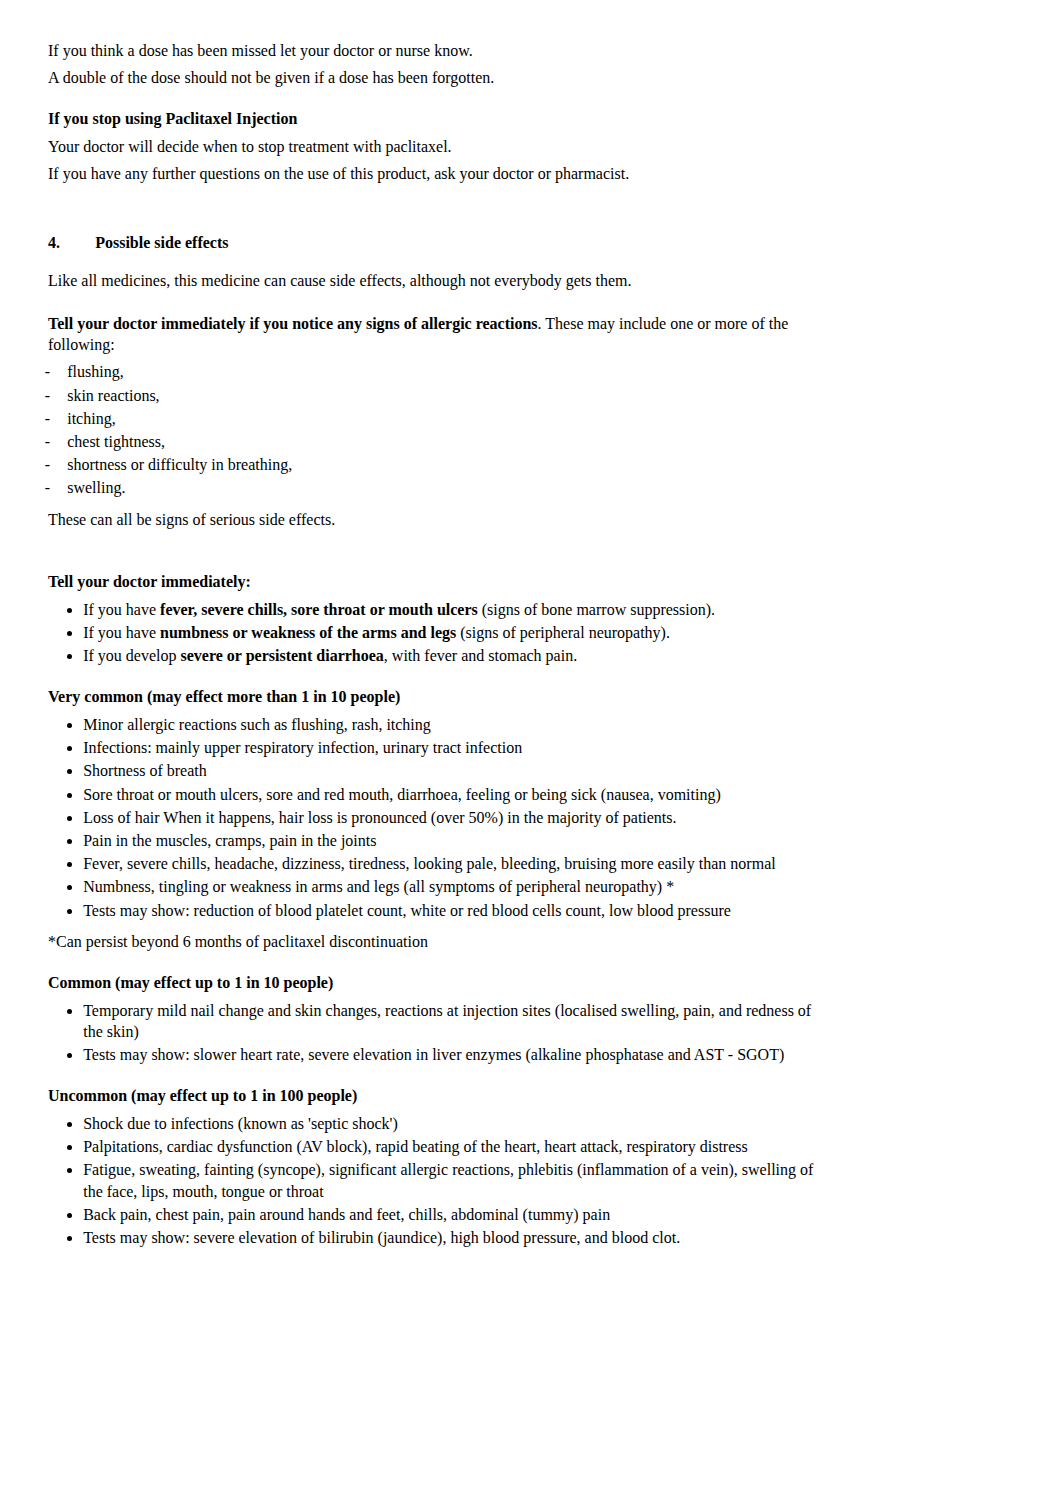If you think a dose has been missed let your doctor or nurse know.
A double of the dose should not be given if a dose has been forgotten.
If you stop using Paclitaxel Injection
Your doctor will decide when to stop treatment with paclitaxel.
If you have any further questions on the use of this product, ask your doctor or pharmacist.
4. Possible side effects
Like all medicines, this medicine can cause side effects, although not everybody gets them.
Tell your doctor immediately if you notice any signs of allergic reactions. These may include one or more of the following:
flushing,
skin reactions,
itching,
chest tightness,
shortness or difficulty in breathing,
swelling.
These can all be signs of serious side effects.
Tell your doctor immediately:
If you have fever, severe chills, sore throat or mouth ulcers (signs of bone marrow suppression).
If you have numbness or weakness of the arms and legs (signs of peripheral neuropathy).
If you develop severe or persistent diarrhoea, with fever and stomach pain.
Very common (may effect more than 1 in 10 people)
Minor allergic reactions such as flushing, rash, itching
Infections: mainly upper respiratory infection, urinary tract infection
Shortness of breath
Sore throat or mouth ulcers, sore and red mouth, diarrhoea, feeling or being sick (nausea, vomiting)
Loss of hair When it happens, hair loss is pronounced (over 50%) in the majority of patients.
Pain in the muscles, cramps, pain in the joints
Fever, severe chills, headache, dizziness, tiredness, looking pale, bleeding, bruising more easily than normal
Numbness, tingling or weakness in arms and legs (all symptoms of peripheral neuropathy) *
Tests may show: reduction of blood platelet count, white or red blood cells count, low blood pressure
*Can persist beyond 6 months of paclitaxel discontinuation
Common (may effect up to 1 in 10 people)
Temporary mild nail change and skin changes, reactions at injection sites (localised swelling, pain, and redness of the skin)
Tests may show: slower heart rate, severe elevation in liver enzymes (alkaline phosphatase and AST - SGOT)
Uncommon (may effect up to 1 in 100 people)
Shock due to infections (known as 'septic shock')
Palpitations, cardiac dysfunction (AV block), rapid beating of the heart, heart attack, respiratory distress
Fatigue, sweating, fainting (syncope), significant allergic reactions, phlebitis (inflammation of a vein), swelling of the face, lips, mouth, tongue or throat
Back pain, chest pain, pain around hands and feet, chills, abdominal (tummy) pain
Tests may show: severe elevation of bilirubin (jaundice), high blood pressure, and blood clot.